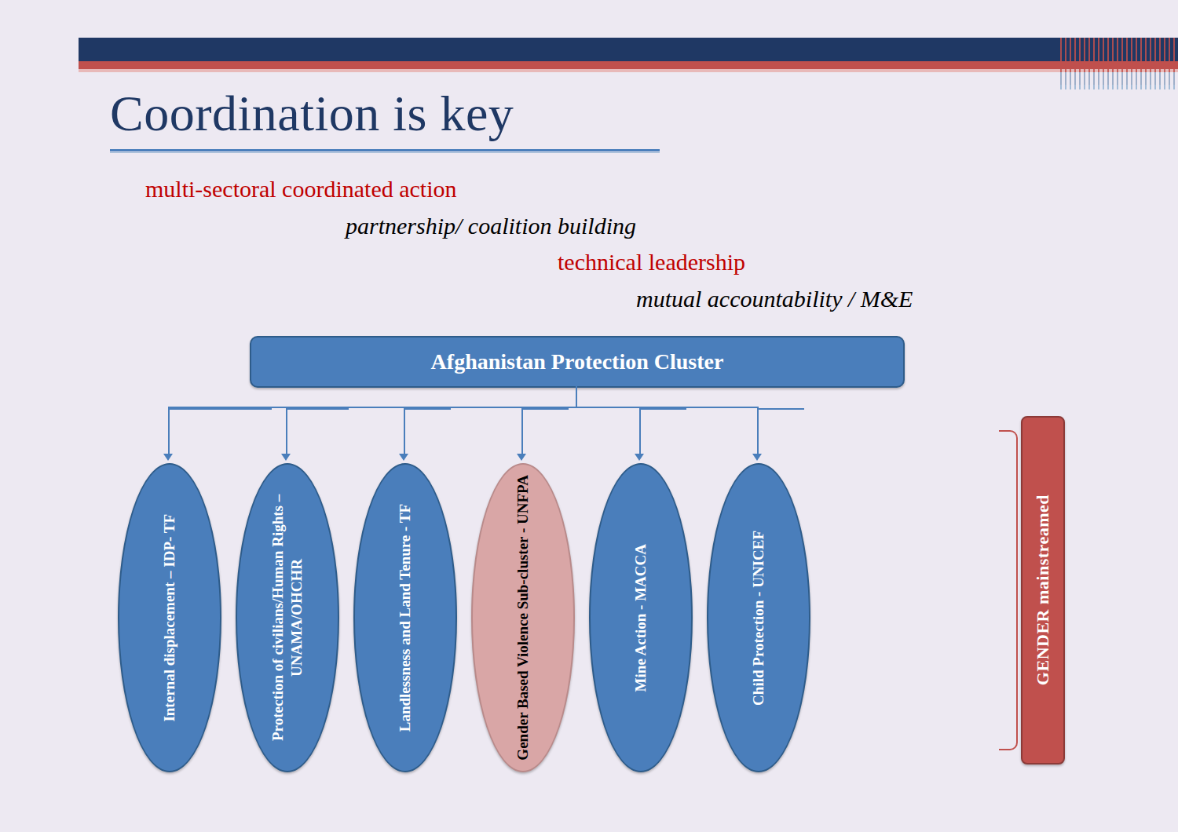Coordination is key
multi-sectoral coordinated action
partnership/ coalition building
technical leadership
mutual accountability / M&E
Afghanistan Protection Cluster
Internal displacement – IDP- TF
Protection of civilians/Human Rights – UNAMA/OHCHR
Landlessness and Land Tenure - TF
Gender Based Violence Sub-cluster - UNFPA
Mine Action - MACCA
Child Protection - UNICEF
GENDER mainstreamed